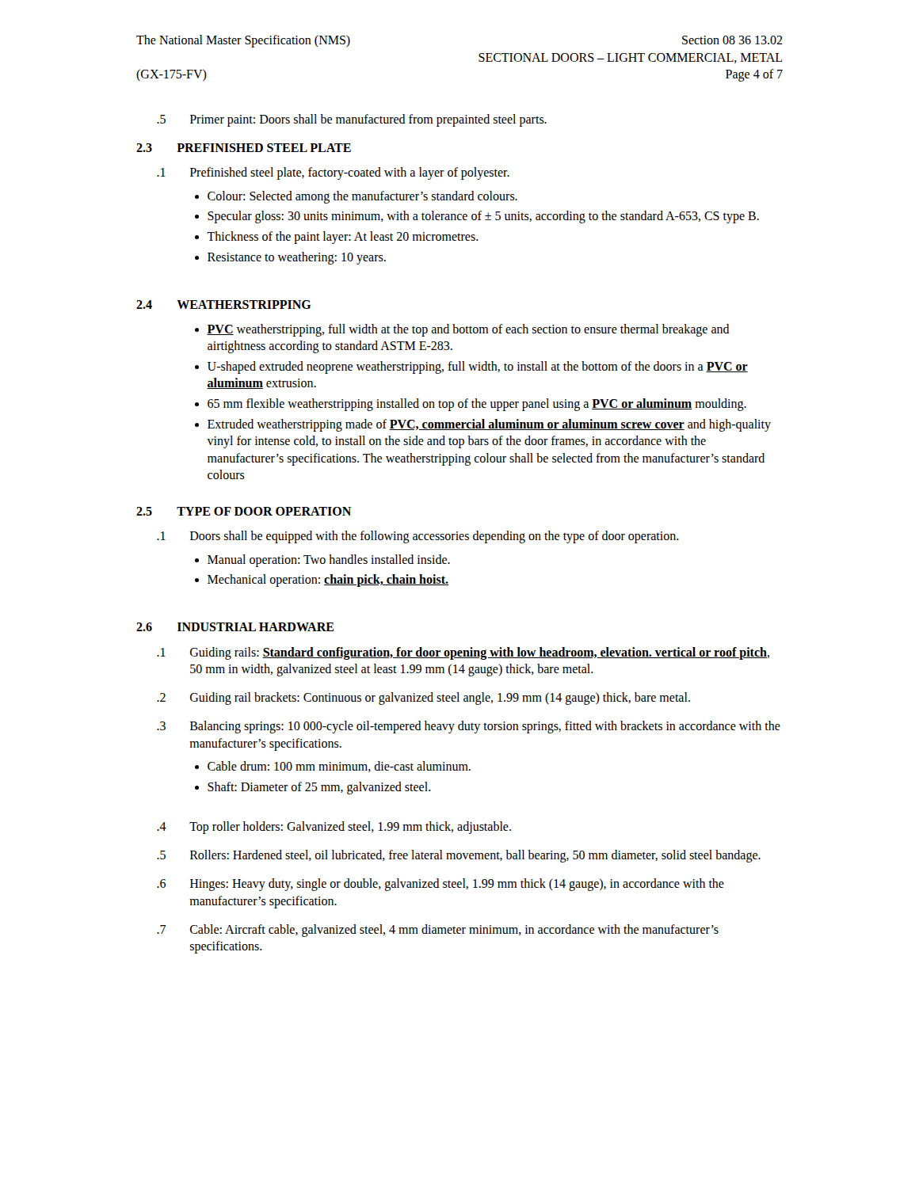The National Master Specification (NMS)
Section 08 36 13.02
SECTIONAL DOORS – LIGHT COMMERCIAL, METAL
(GX-175-FV)
Page 4 of 7
.5
Primer paint: Doors shall be manufactured from prepainted steel parts.
2.3 PREFINISHED STEEL PLATE
.1
Prefinished steel plate, factory-coated with a layer of polyester.
Colour: Selected among the manufacturer’s standard colours.
Specular gloss: 30 units minimum, with a tolerance of ± 5 units, according to the standard A-653, CS type B.
Thickness of the paint layer: At least 20 micrometres.
Resistance to weathering: 10 years.
2.4 WEATHERSTRIPPING
PVC weatherstripping, full width at the top and bottom of each section to ensure thermal breakage and airtightness according to standard ASTM E-283.
U-shaped extruded neoprene weatherstripping, full width, to install at the bottom of the doors in a PVC or aluminum extrusion.
65 mm flexible weatherstripping installed on top of the upper panel using a PVC or aluminum moulding.
Extruded weatherstripping made of PVC, commercial aluminum or aluminum screw cover and high-quality vinyl for intense cold, to install on the side and top bars of the door frames, in accordance with the manufacturer’s specifications. The weatherstripping colour shall be selected from the manufacturer’s standard colours
2.5 TYPE OF DOOR OPERATION
.1
Doors shall be equipped with the following accessories depending on the type of door operation.
Manual operation: Two handles installed inside.
Mechanical operation: chain pick, chain hoist.
2.6 INDUSTRIAL HARDWARE
.1
Guiding rails: Standard configuration, for door opening with low headroom, elevation. vertical or roof pitch, 50 mm in width, galvanized steel at least 1.99 mm (14 gauge) thick, bare metal.
.2
Guiding rail brackets: Continuous or galvanized steel angle, 1.99 mm (14 gauge) thick, bare metal.
.3
Balancing springs: 10 000-cycle oil-tempered heavy duty torsion springs, fitted with brackets in accordance with the manufacturer’s specifications.
Cable drum: 100 mm minimum, die-cast aluminum.
Shaft: Diameter of 25 mm, galvanized steel.
.4
Top roller holders: Galvanized steel, 1.99 mm thick, adjustable.
.5
Rollers: Hardened steel, oil lubricated, free lateral movement, ball bearing, 50 mm diameter, solid steel bandage.
.6
Hinges: Heavy duty, single or double, galvanized steel, 1.99 mm thick (14 gauge), in accordance with the manufacturer’s specification.
.7
Cable: Aircraft cable, galvanized steel, 4 mm diameter minimum, in accordance with the manufacturer’s specifications.